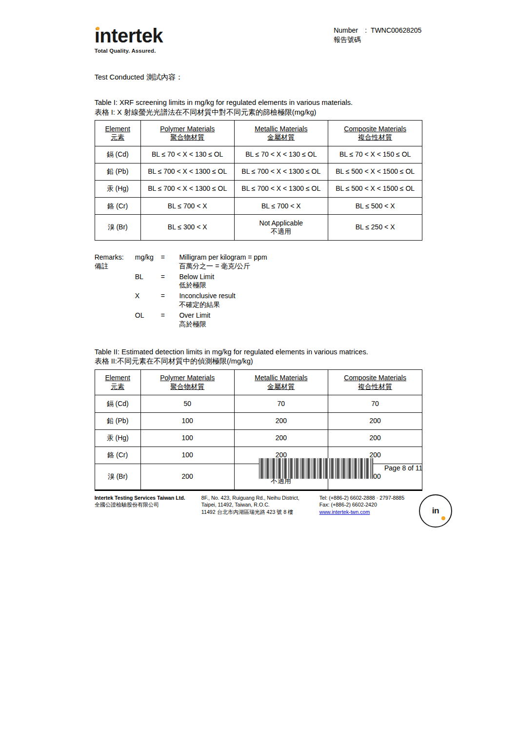intertek
Total Quality. Assured.
| Number | : | TWNC00628205 |
| 報告號碼 | | |
Test Conducted 測試內容：
Table I: XRF screening limits in mg/kg for regulated elements in various materials.
表格 I: X 射線螢光光譜法在不同材質中對不同元素的篩檢極限(mg/kg)
| Element 元素 | Polymer Materials 聚合物材質 | Metallic Materials 金屬材質 | Composite Materials 複合性材質 |
| --- | --- | --- | --- |
| 鎘 (Cd) | BL ≤ 70 < X < 130 ≤ OL | BL ≤ 70 < X < 130 ≤ OL | BL ≤ 70 < X < 150 ≤ OL |
| 鉛 (Pb) | BL ≤ 700 < X < 1300 ≤ OL | BL ≤ 700 < X < 1300 ≤ OL | BL ≤ 500 < X < 1500 ≤ OL |
| 汞 (Hg) | BL ≤ 700 < X < 1300 ≤ OL | BL ≤ 700 < X < 1300 ≤ OL | BL ≤ 500 < X < 1500 ≤ OL |
| 鉻 (Cr) | BL ≤ 700 < X | BL ≤ 700 < X | BL ≤ 500 < X |
| 溴 (Br) | BL ≤ 300 < X | Not Applicable 不適用 | BL ≤ 250 < X |
| Remarks: 備註 | mg/kg | = | Milligram per kilogram = ppm 百萬分之一 = 毫克/公斤 |
| | BL | = | Below Limit 低於極限 |
| | X | = | Inconclusive result 不確定的結果 |
| | OL | = | Over Limit 高於極限 |
Table II: Estimated detection limits in mg/kg for regulated elements in various matrices.
表格 II:不同元素在不同材質中的偵測極限(/mg/kg)
| Element 元素 | Polymer Materials 聚合物材質 | Metallic Materials 金屬材質 | Composite Materials 複合性材質 |
| --- | --- | --- | --- |
| 鎘 (Cd) | 50 | 70 | 70 |
| 鉛 (Pb) | 100 | 200 | 200 |
| 汞 (Hg) | 100 | 200 | 200 |
| 鉻 (Cr) | 100 | 200 | 200 |
| 溴 (Br) | 200 | Not Applicable 不適用 | 200 |
Page 8 of 11
Intertek Testing Services Taiwan Ltd.
全國公證檢驗股份有限公司
8F., No. 423, Ruiguang Rd., Neihu District,
Taipei, 11492, Taiwan, R.O.C.
11492 台北市內湖區瑞光路 423 號 8 樓
Tel: (+886-2) 6602-2888 · 2797-8885
Fax: (+886-2) 6602-2420
www.intertek-twn.com
in